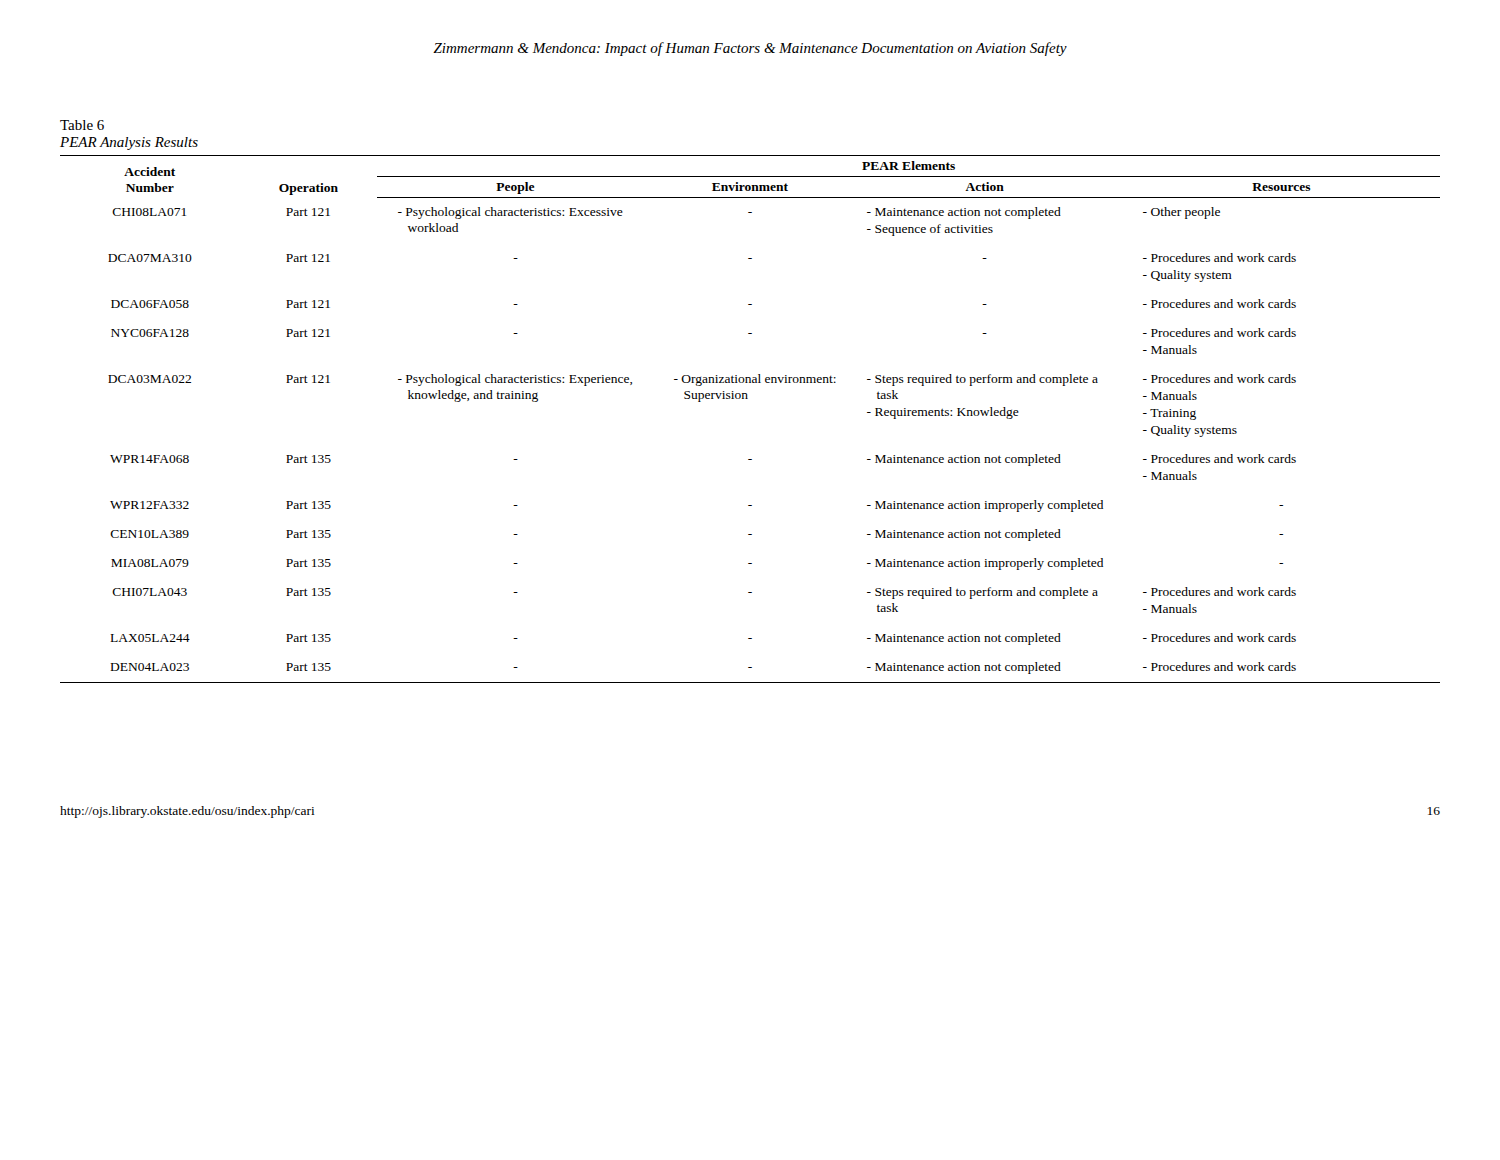Zimmermann & Mendonca: Impact of Human Factors & Maintenance Documentation on Aviation Safety
Table 6
PEAR Analysis Results
| Accident Number | Operation | PEAR Elements |
| --- | --- | --- |
| People | Environment | Action | Resources |
| CHI08LA071 | Part 121 | Psychological characteristics: Excessive workload | - | Maintenance action not completed Sequence of activities | Other people |
| DCA07MA310 | Part 121 | - | - | - | Procedures and work cards Quality system |
| DCA06FA058 | Part 121 | - | - | - | Procedures and work cards |
| NYC06FA128 | Part 121 | - | - | - | Procedures and work cards Manuals |
| DCA03MA022 | Part 121 | Psychological characteristics: Experience, knowledge, and training | Organizational environment: Supervision | Steps required to perform and complete a task Requirements: Knowledge | Procedures and work cards Manuals Training Quality systems |
| WPR14FA068 | Part 135 | - | - | Maintenance action not completed | Procedures and work cards Manuals |
| WPR12FA332 | Part 135 | - | - | Maintenance action improperly completed | - |
| CEN10LA389 | Part 135 | - | - | Maintenance action not completed | - |
| MIA08LA079 | Part 135 | - | - | Maintenance action improperly completed | - |
| CHI07LA043 | Part 135 | - | - | Steps required to perform and complete a task | Procedures and work cards Manuals |
| LAX05LA244 | Part 135 | - | - | Maintenance action not completed | Procedures and work cards |
| DEN04LA023 | Part 135 | - | - | Maintenance action not completed | Procedures and work cards |
http://ojs.library.okstate.edu/osu/index.php/cari 16